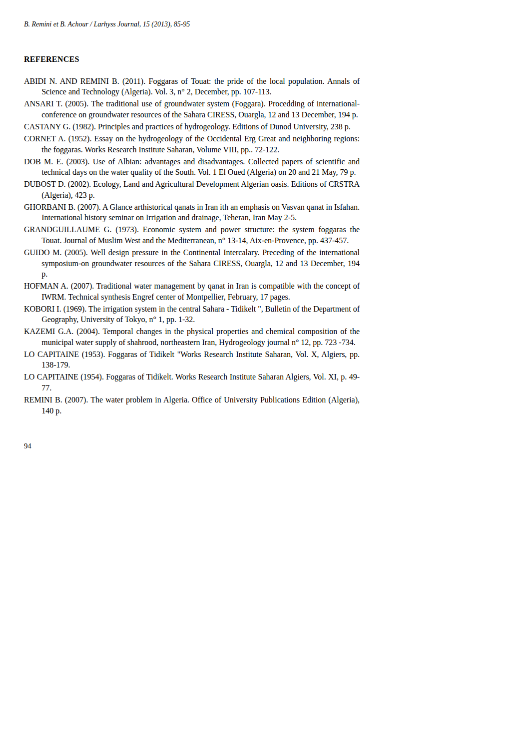B. Remini et B. Achour / Larhyss Journal, 15 (2013), 85-95
REFERENCES
ABIDI N. AND REMINI B. (2011). Foggaras of Touat: the pride of the local population. Annals of Science and Technology (Algeria). Vol. 3, n° 2, December, pp. 107-113.
ANSARI T. (2005). The traditional use of groundwater system (Foggara). Procedding of international-conference on groundwater resources of the Sahara CIRESS, Ouargla, 12 and 13 December, 194 p.
CASTANY G. (1982). Principles and practices of hydrogeology. Editions of Dunod University, 238 p.
CORNET A. (1952). Essay on the hydrogeology of the Occidental Erg Great and neighboring regions: the foggaras. Works Research Institute Saharan, Volume VIII, pp.. 72-122.
DOB M. E. (2003). Use of Albian: advantages and disadvantages. Collected papers of scientific and technical days on the water quality of the South. Vol. 1 El Oued (Algeria) on 20 and 21 May, 79 p.
DUBOST D. (2002). Ecology, Land and Agricultural Development Algerian oasis. Editions of CRSTRA (Algeria), 423 p.
GHORBANI B. (2007). A Glance arthistorical qanats in Iran ith an emphasis on Vasvan qanat in Isfahan. International history seminar on Irrigation and drainage, Teheran, Iran May 2-5.
GRANDGUILLAUME G. (1973). Economic system and power structure: the system foggaras the Touat. Journal of Muslim West and the Mediterranean, n° 13-14, Aix-en-Provence, pp. 437-457.
GUIDO M. (2005). Well design pressure in the Continental Intercalary. Preceding of the international symposium-on groundwater resources of the Sahara CIRESS, Ouargla, 12 and 13 December, 194 p.
HOFMAN A. (2007). Traditional water management by qanat in Iran is compatible with the concept of IWRM. Technical synthesis Engref center of Montpellier, February, 17 pages.
KOBORI I. (1969). The irrigation system in the central Sahara - Tidikelt ", Bulletin of the Department of Geography, University of Tokyo, n° 1, pp. 1-32.
KAZEMI G.A. (2004). Temporal changes in the physical properties and chemical composition of the municipal water supply of shahrood, northeastern Iran, Hydrogeology journal n° 12, pp. 723 -734.
LO CAPITAINE (1953). Foggaras of Tidikelt "Works Research Institute Saharan, Vol. X, Algiers, pp. 138-179.
LO CAPITAINE (1954). Foggaras of Tidikelt. Works Research Institute Saharan Algiers, Vol. XI, p. 49-77.
REMINI B. (2007). The water problem in Algeria. Office of University Publications Edition (Algeria), 140 p.
94